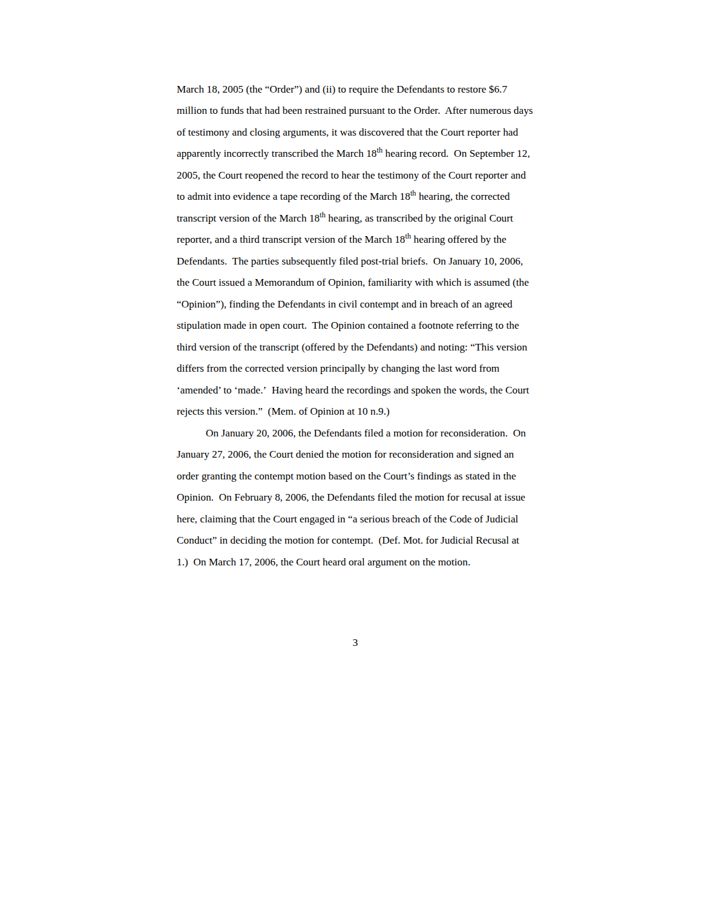March 18, 2005 (the “Order”) and (ii) to require the Defendants to restore $6.7 million to funds that had been restrained pursuant to the Order. After numerous days of testimony and closing arguments, it was discovered that the Court reporter had apparently incorrectly transcribed the March 18th hearing record. On September 12, 2005, the Court reopened the record to hear the testimony of the Court reporter and to admit into evidence a tape recording of the March 18th hearing, the corrected transcript version of the March 18th hearing, as transcribed by the original Court reporter, and a third transcript version of the March 18th hearing offered by the Defendants. The parties subsequently filed post-trial briefs. On January 10, 2006, the Court issued a Memorandum of Opinion, familiarity with which is assumed (the “Opinion”), finding the Defendants in civil contempt and in breach of an agreed stipulation made in open court. The Opinion contained a footnote referring to the third version of the transcript (offered by the Defendants) and noting: “This version differs from the corrected version principally by changing the last word from ‘amended’ to ‘made.’ Having heard the recordings and spoken the words, the Court rejects this version.” (Mem. of Opinion at 10 n.9.)
On January 20, 2006, the Defendants filed a motion for reconsideration. On January 27, 2006, the Court denied the motion for reconsideration and signed an order granting the contempt motion based on the Court’s findings as stated in the Opinion. On February 8, 2006, the Defendants filed the motion for recusal at issue here, claiming that the Court engaged in “a serious breach of the Code of Judicial Conduct” in deciding the motion for contempt. (Def. Mot. for Judicial Recusal at 1.) On March 17, 2006, the Court heard oral argument on the motion.
3